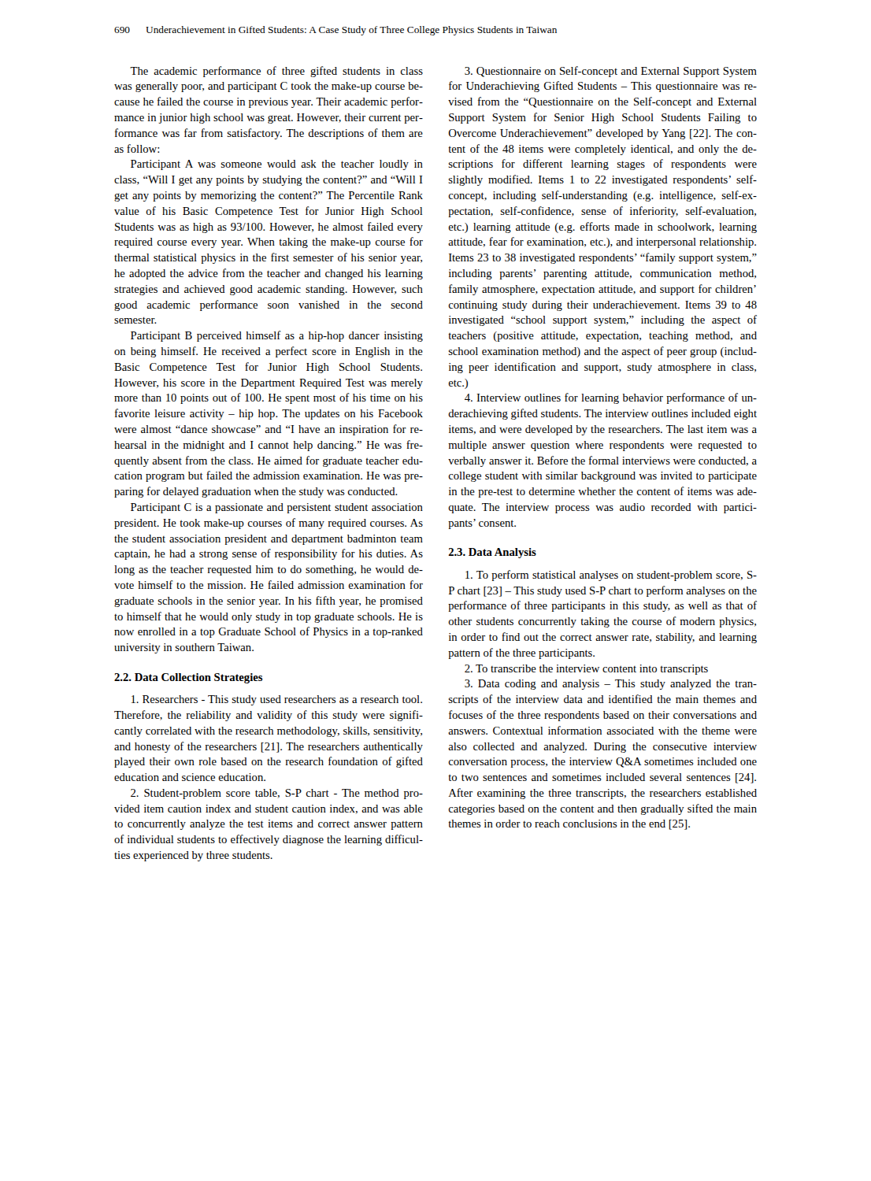690 Underachievement in Gifted Students: A Case Study of Three College Physics Students in Taiwan
The academic performance of three gifted students in class was generally poor, and participant C took the make-up course because he failed the course in previous year. Their academic performance in junior high school was great. However, their current performance was far from satisfactory. The descriptions of them are as follow:
Participant A was someone would ask the teacher loudly in class, “Will I get any points by studying the content?” and “Will I get any points by memorizing the content?” The Percentile Rank value of his Basic Competence Test for Junior High School Students was as high as 93/100. However, he almost failed every required course every year. When taking the make-up course for thermal statistical physics in the first semester of his senior year, he adopted the advice from the teacher and changed his learning strategies and achieved good academic standing. However, such good academic performance soon vanished in the second semester.
Participant B perceived himself as a hip-hop dancer insisting on being himself. He received a perfect score in English in the Basic Competence Test for Junior High School Students. However, his score in the Department Required Test was merely more than 10 points out of 100. He spent most of his time on his favorite leisure activity – hip hop. The updates on his Facebook were almost “dance showcase” and “I have an inspiration for rehearsal in the midnight and I cannot help dancing.” He was frequently absent from the class. He aimed for graduate teacher education program but failed the admission examination. He was preparing for delayed graduation when the study was conducted.
Participant C is a passionate and persistent student association president. He took make-up courses of many required courses. As the student association president and department badminton team captain, he had a strong sense of responsibility for his duties. As long as the teacher requested him to do something, he would devote himself to the mission. He failed admission examination for graduate schools in the senior year. In his fifth year, he promised to himself that he would only study in top graduate schools. He is now enrolled in a top Graduate School of Physics in a top-ranked university in southern Taiwan.
2.2. Data Collection Strategies
1. Researchers - This study used researchers as a research tool. Therefore, the reliability and validity of this study were significantly correlated with the research methodology, skills, sensitivity, and honesty of the researchers [21]. The researchers authentically played their own role based on the research foundation of gifted education and science education.
2. Student-problem score table, S-P chart - The method provided item caution index and student caution index, and was able to concurrently analyze the test items and correct answer pattern of individual students to effectively diagnose the learning difficulties experienced by three students.
3. Questionnaire on Self-concept and External Support System for Underachieving Gifted Students – This questionnaire was revised from the “Questionnaire on the Self-concept and External Support System for Senior High School Students Failing to Overcome Underachievement” developed by Yang [22]. The content of the 48 items were completely identical, and only the descriptions for different learning stages of respondents were slightly modified. Items 1 to 22 investigated respondents’ self-concept, including self-understanding (e.g. intelligence, self-expectation, self-confidence, sense of inferiority, self-evaluation, etc.) learning attitude (e.g. efforts made in schoolwork, learning attitude, fear for examination, etc.), and interpersonal relationship. Items 23 to 38 investigated respondents’ “family support system,” including parents’ parenting attitude, communication method, family atmosphere, expectation attitude, and support for children’ continuing study during their underachievement. Items 39 to 48 investigated “school support system,” including the aspect of teachers (positive attitude, expectation, teaching method, and school examination method) and the aspect of peer group (including peer identification and support, study atmosphere in class, etc.)
4. Interview outlines for learning behavior performance of underachieving gifted students. The interview outlines included eight items, and were developed by the researchers. The last item was a multiple answer question where respondents were requested to verbally answer it. Before the formal interviews were conducted, a college student with similar background was invited to participate in the pre-test to determine whether the content of items was adequate. The interview process was audio recorded with participants’ consent.
2.3. Data Analysis
1. To perform statistical analyses on student-problem score, S-P chart [23] – This study used S-P chart to perform analyses on the performance of three participants in this study, as well as that of other students concurrently taking the course of modern physics, in order to find out the correct answer rate, stability, and learning pattern of the three participants.
2. To transcribe the interview content into transcripts
3. Data coding and analysis – This study analyzed the transcripts of the interview data and identified the main themes and focuses of the three respondents based on their conversations and answers. Contextual information associated with the theme were also collected and analyzed. During the consecutive interview conversation process, the interview Q&A sometimes included one to two sentences and sometimes included several sentences [24]. After examining the three transcripts, the researchers established categories based on the content and then gradually sifted the main themes in order to reach conclusions in the end [25].